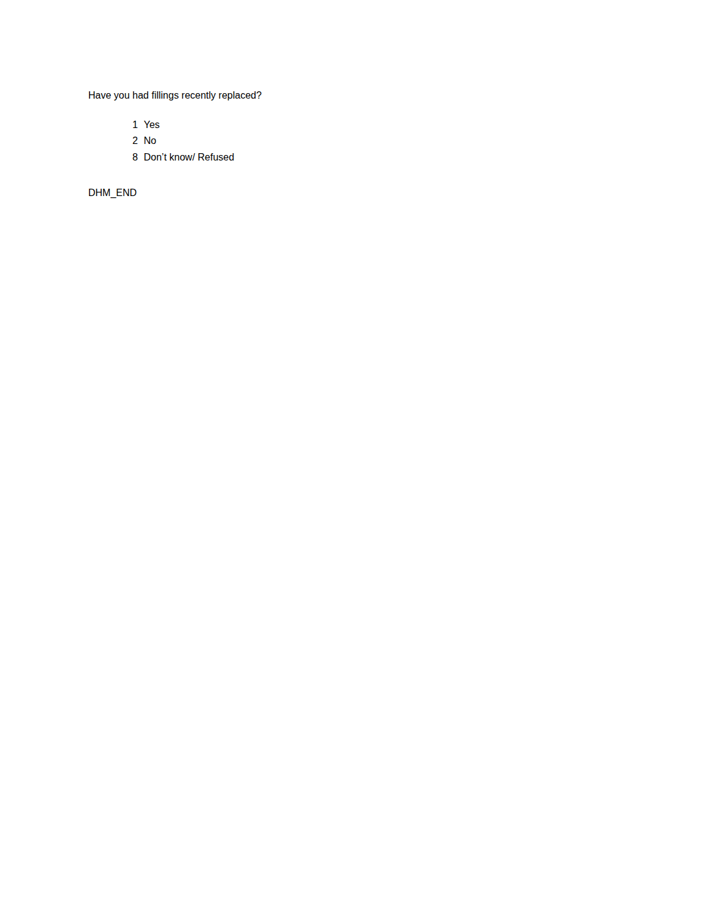Have you had fillings recently replaced?
| 1 | Yes |
| 2 | No |
| 8 | Don’t know/ Refused |
DHM_END